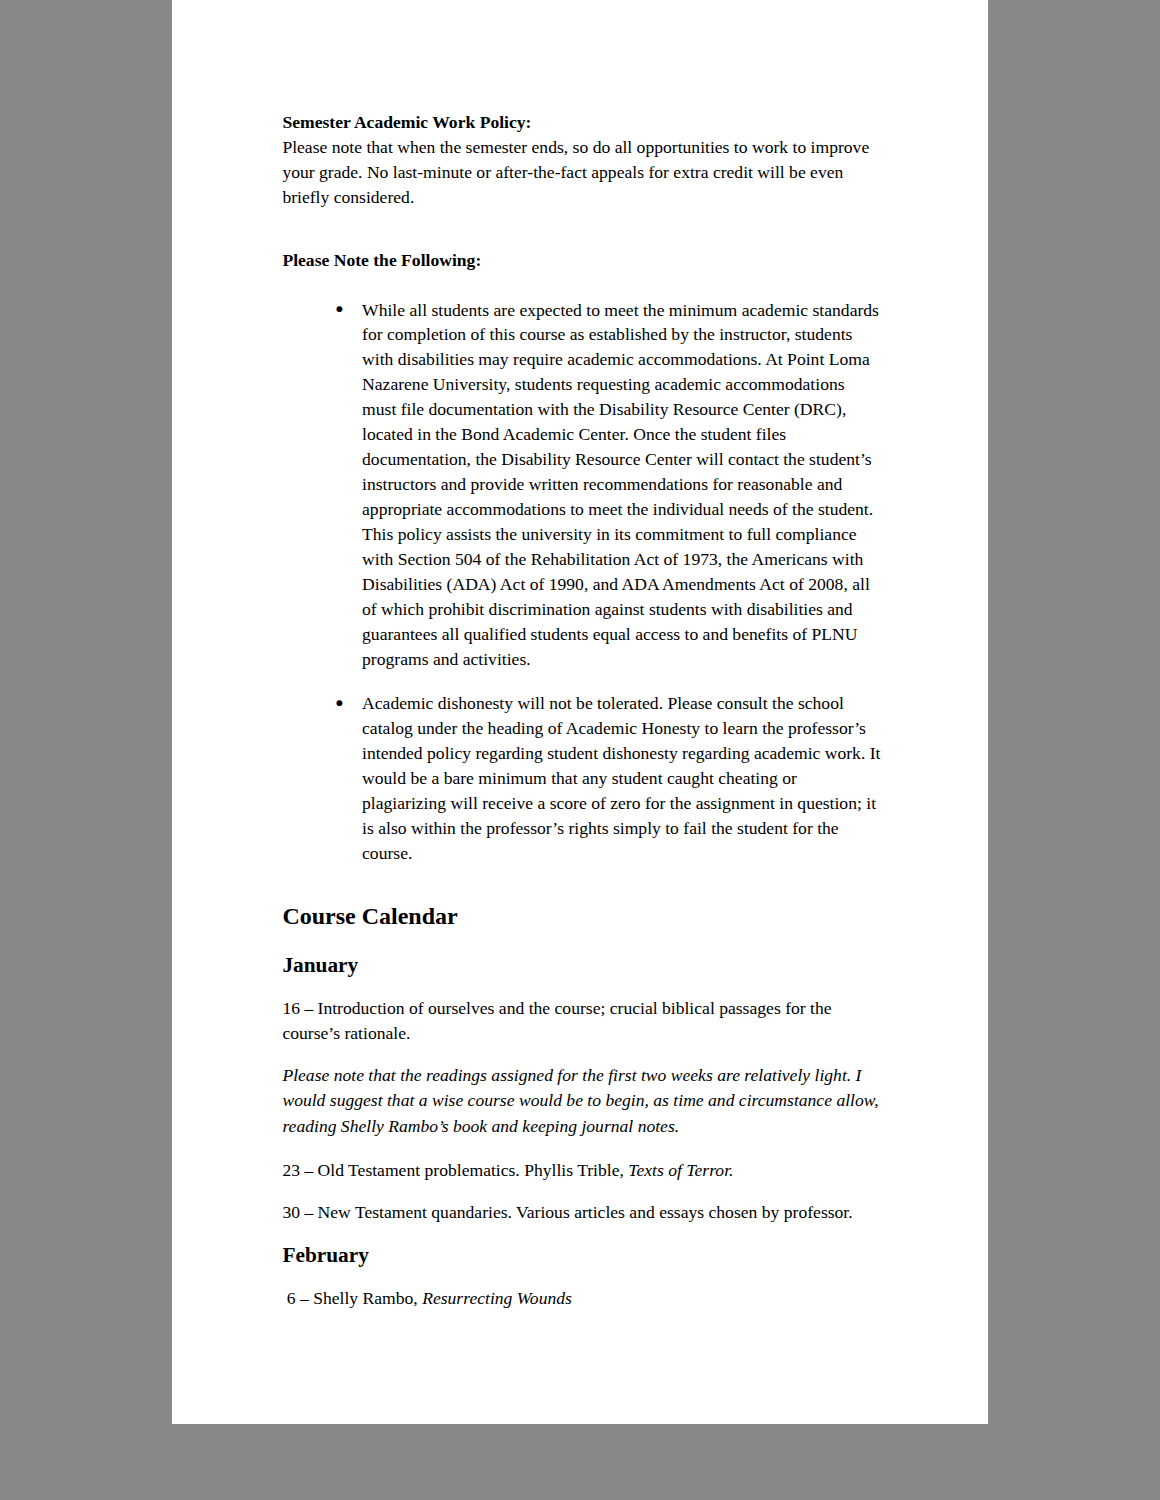Semester Academic Work Policy:
Please note that when the semester ends, so do all opportunities to work to improve your grade. No last-minute or after-the-fact appeals for extra credit will be even briefly considered.
Please Note the Following:
While all students are expected to meet the minimum academic standards for completion of this course as established by the instructor, students with disabilities may require academic accommodations. At Point Loma Nazarene University, students requesting academic accommodations must file documentation with the Disability Resource Center (DRC), located in the Bond Academic Center. Once the student files documentation, the Disability Resource Center will contact the student’s instructors and provide written recommendations for reasonable and appropriate accommodations to meet the individual needs of the student. This policy assists the university in its commitment to full compliance with Section 504 of the Rehabilitation Act of 1973, the Americans with Disabilities (ADA) Act of 1990, and ADA Amendments Act of 2008, all of which prohibit discrimination against students with disabilities and guarantees all qualified students equal access to and benefits of PLNU programs and activities.
Academic dishonesty will not be tolerated. Please consult the school catalog under the heading of Academic Honesty to learn the professor’s intended policy regarding student dishonesty regarding academic work. It would be a bare minimum that any student caught cheating or plagiarizing will receive a score of zero for the assignment in question; it is also within the professor’s rights simply to fail the student for the course.
Course Calendar
January
16 – Introduction of ourselves and the course; crucial biblical passages for the course’s rationale.
Please note that the readings assigned for the first two weeks are relatively light. I would suggest that a wise course would be to begin, as time and circumstance allow, reading Shelly Rambo’s book and keeping journal notes.
23 – Old Testament problematics. Phyllis Trible, Texts of Terror.
30 – New Testament quandaries. Various articles and essays chosen by professor.
February
6 – Shelly Rambo, Resurrecting Wounds